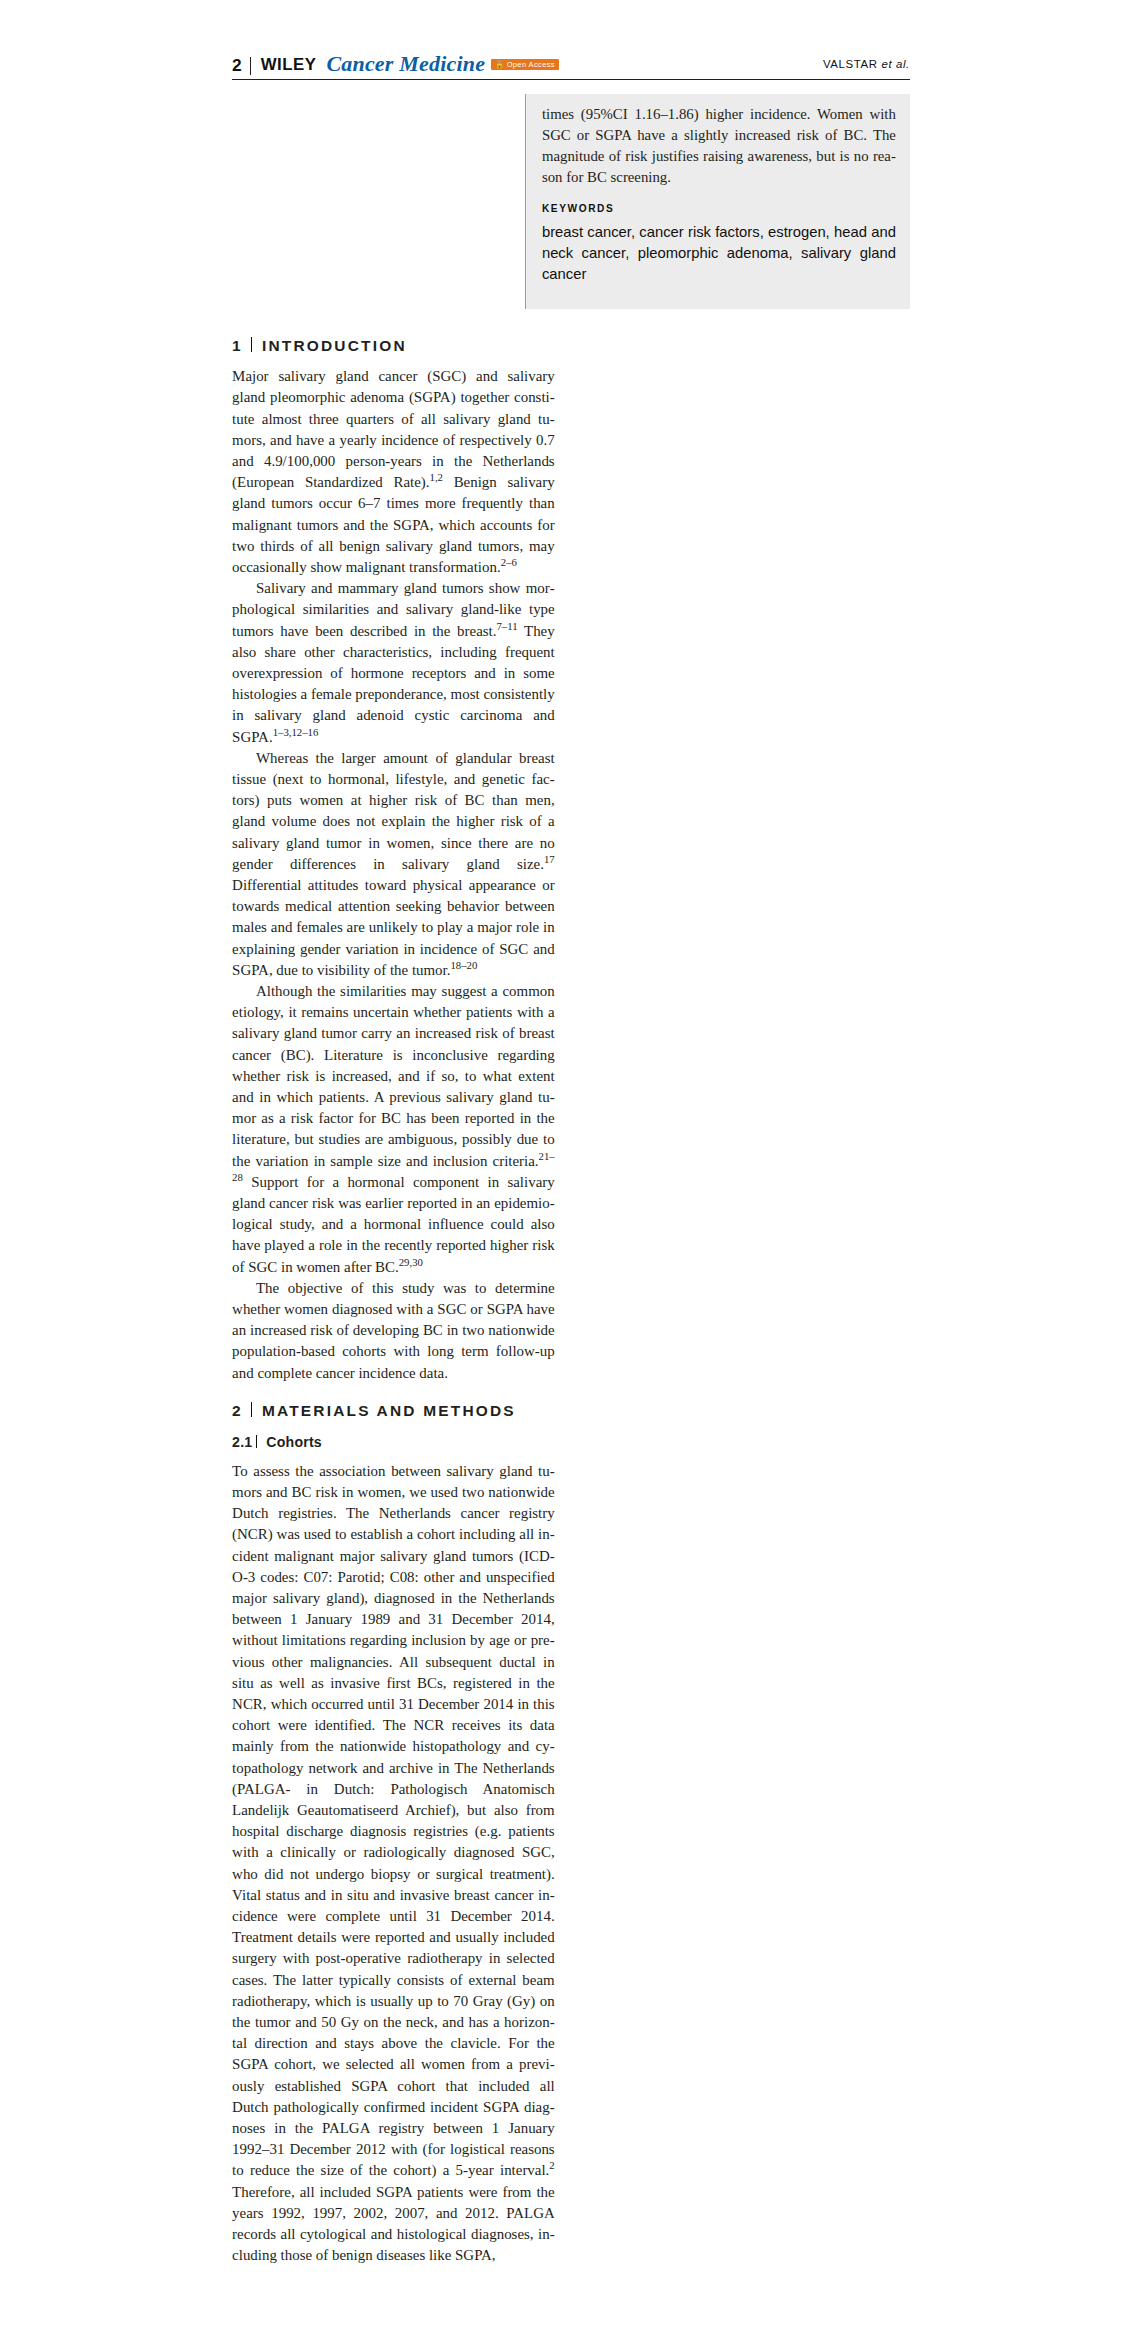2
WILEY
Cancer Medicine Open Access
VALSTAR et al.
times (95%CI 1.16–1.86) higher incidence. Women with SGC or SGPA have a slightly increased risk of BC. The magnitude of risk justifies raising awareness, but is no reason for BC screening.
KEYWORDS
breast cancer, cancer risk factors, estrogen, head and neck cancer, pleomorphic adenoma, salivary gland cancer
1 INTRODUCTION
Major salivary gland cancer (SGC) and salivary gland pleomorphic adenoma (SGPA) together constitute almost three quarters of all salivary gland tumors, and have a yearly incidence of respectively 0.7 and 4.9/100,000 person-years in the Netherlands (European Standardized Rate).1,2 Benign salivary gland tumors occur 6–7 times more frequently than malignant tumors and the SGPA, which accounts for two thirds of all benign salivary gland tumors, may occasionally show malignant transformation.2–6
Salivary and mammary gland tumors show morphological similarities and salivary gland-like type tumors have been described in the breast.7–11 They also share other characteristics, including frequent overexpression of hormone receptors and in some histologies a female preponderance, most consistently in salivary gland adenoid cystic carcinoma and SGPA.1–3,12–16
Whereas the larger amount of glandular breast tissue (next to hormonal, lifestyle, and genetic factors) puts women at higher risk of BC than men, gland volume does not explain the higher risk of a salivary gland tumor in women, since there are no gender differences in salivary gland size.17 Differential attitudes toward physical appearance or towards medical attention seeking behavior between males and females are unlikely to play a major role in explaining gender variation in incidence of SGC and SGPA, due to visibility of the tumor.18–20
Although the similarities may suggest a common etiology, it remains uncertain whether patients with a salivary gland tumor carry an increased risk of breast cancer (BC). Literature is inconclusive regarding whether risk is increased, and if so, to what extent and in which patients. A previous salivary gland tumor as a risk factor for BC has been reported in the literature, but studies are ambiguous, possibly due to the variation in sample size and inclusion criteria.21–28 Support for a hormonal component in salivary gland cancer risk was earlier reported in an epidemiological study, and a hormonal influence could also have played a role in the recently reported higher risk of SGC in women after BC.29,30
The objective of this study was to determine whether women diagnosed with a SGC or SGPA have an increased risk of developing BC in two nationwide population-based cohorts with long term follow-up and complete cancer incidence data.
2 MATERIALS AND METHODS
2.1 Cohorts
To assess the association between salivary gland tumors and BC risk in women, we used two nationwide Dutch registries. The Netherlands cancer registry (NCR) was used to establish a cohort including all incident malignant major salivary gland tumors (ICD-O-3 codes: C07: Parotid; C08: other and unspecified major salivary gland), diagnosed in the Netherlands between 1 January 1989 and 31 December 2014, without limitations regarding inclusion by age or previous other malignancies. All subsequent ductal in situ as well as invasive first BCs, registered in the NCR, which occurred until 31 December 2014 in this cohort were identified. The NCR receives its data mainly from the nationwide histopathology and cytopathology network and archive in The Netherlands (PALGA- in Dutch: Pathologisch Anatomisch Landelijk Geautomatiseerd Archief), but also from hospital discharge diagnosis registries (e.g. patients with a clinically or radiologically diagnosed SGC, who did not undergo biopsy or surgical treatment). Vital status and in situ and invasive breast cancer incidence were complete until 31 December 2014. Treatment details were reported and usually included surgery with post-operative radiotherapy in selected cases. The latter typically consists of external beam radiotherapy, which is usually up to 70 Gray (Gy) on the tumor and 50 Gy on the neck, and has a horizontal direction and stays above the clavicle. For the SGPA cohort, we selected all women from a previously established SGPA cohort that included all Dutch pathologically confirmed incident SGPA diagnoses in the PALGA registry between 1 January 1992–31 December 2012 with (for logistical reasons to reduce the size of the cohort) a 5-year interval.2 Therefore, all included SGPA patients were from the years 1992, 1997, 2002, 2007, and 2012. PALGA records all cytological and histological diagnoses, including those of benign diseases like SGPA,